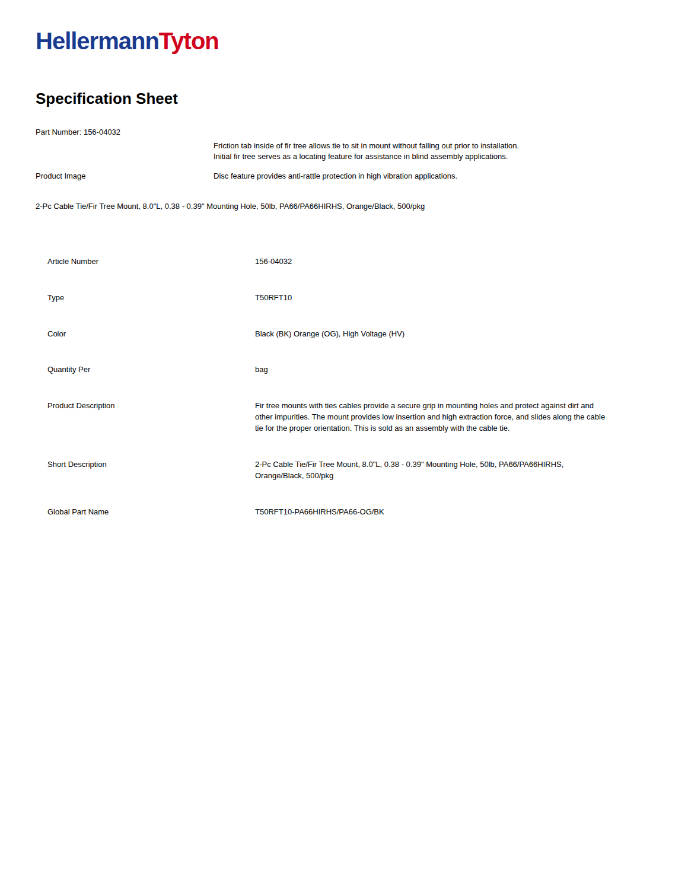Hellermann Tyton
Specification Sheet
Part Number: 156-04032
| | Friction tab inside of fir tree allows tie to sit in mount without falling out prior to installation. Initial fir tree serves as a locating feature for assistance in blind assembly applications. |
| Product Image | Disc feature provides anti-rattle protection in high vibration applications. |
2-Pc Cable Tie/Fir Tree Mount, 8.0"L, 0.38 - 0.39" Mounting Hole, 50lb, PA66/PA66HIRHS, Orange/Black, 500/pkg
| Article Number | 156-04032 |
| Type | T50RFT10 |
| Color | Black (BK) Orange (OG), High Voltage (HV) |
| Quantity Per | bag |
| Product Description | Fir tree mounts with ties cables provide a secure grip in mounting holes and protect against dirt and other impurities. The mount provides low insertion and high extraction force, and slides along the cable tie for the proper orientation. This is sold as an assembly with the cable tie. |
| Short Description | 2-Pc Cable Tie/Fir Tree Mount, 8.0"L, 0.38 - 0.39" Mounting Hole, 50lb, PA66/PA66HIRHS, Orange/Black, 500/pkg |
| Global Part Name | T50RFT10-PA66HIRHS/PA66-OG/BK |